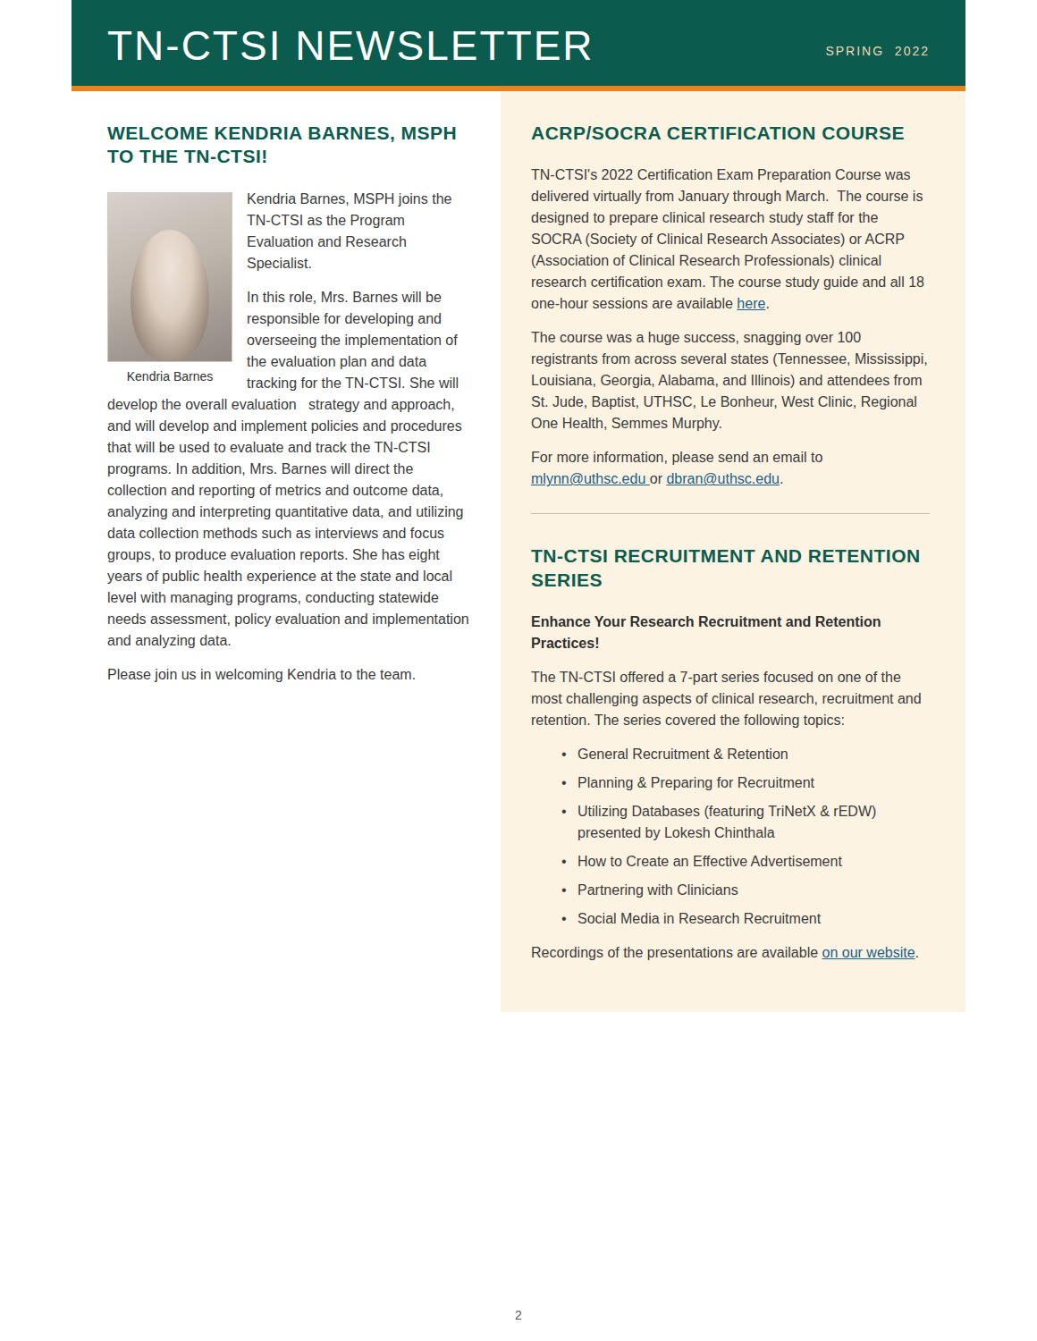TN-CTSI NEWSLETTER
SPRING 2022
Welcome Kendria Barnes, MSPH to the TN-CTSI!
Kendria Barnes
Kendria Barnes, MSPH joins the TN-CTSI as the Program Evaluation and Research Specialist.
In this role, Mrs. Barnes will be responsible for developing and overseeing the implementation of the evaluation plan and data tracking for the TN-CTSI. She will develop the overall evaluation strategy and approach, and will develop and implement policies and procedures that will be used to evaluate and track the TN-CTSI programs. In addition, Mrs. Barnes will direct the collection and reporting of metrics and outcome data, analyzing and interpreting quantitative data, and utilizing data collection methods such as interviews and focus groups, to produce evaluation reports. She has eight years of public health experience at the state and local level with managing programs, conducting statewide needs assessment, policy evaluation and implementation and analyzing data.
Please join us in welcoming Kendria to the team.
ACRP/SOCRA Certification Course
TN-CTSI's 2022 Certification Exam Preparation Course was delivered virtually from January through March. The course is designed to prepare clinical research study staff for the SOCRA (Society of Clinical Research Associates) or ACRP (Association of Clinical Research Professionals) clinical research certification exam. The course study guide and all 18 one-hour sessions are available here.
The course was a huge success, snagging over 100 registrants from across several states (Tennessee, Mississippi, Louisiana, Georgia, Alabama, and Illinois) and attendees from St. Jude, Baptist, UTHSC, Le Bonheur, West Clinic, Regional One Health, Semmes Murphy.
For more information, please send an email to mlynn@uthsc.edu or dbran@uthsc.edu.
TN-CTSI Recruitment and Retention Series
Enhance Your Research Recruitment and Retention Practices!
The TN-CTSI offered a 7-part series focused on one of the most challenging aspects of clinical research, recruitment and retention. The series covered the following topics:
General Recruitment & Retention
Planning & Preparing for Recruitment
Utilizing Databases (featuring TriNetX & rEDW) presented by Lokesh Chinthala
How to Create an Effective Advertisement
Partnering with Clinicians
Social Media in Research Recruitment
Recordings of the presentations are available on our website.
2